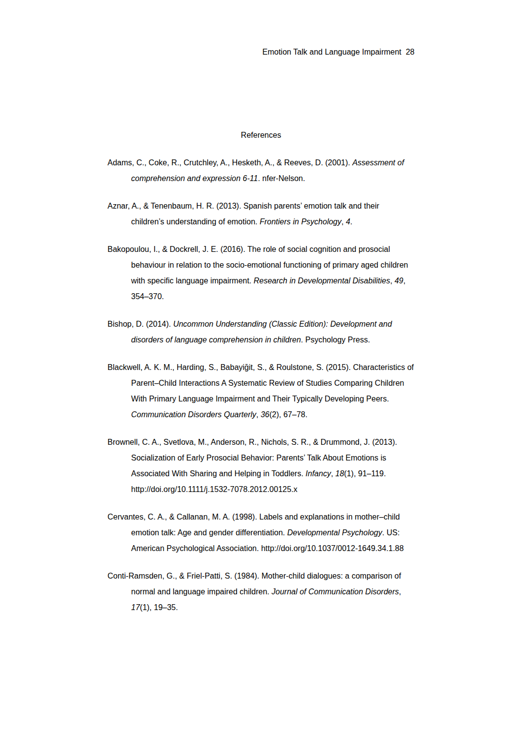Emotion Talk and Language Impairment 28
References
Adams, C., Coke, R., Crutchley, A., Hesketh, A., & Reeves, D. (2001). Assessment of comprehension and expression 6-11. nfer-Nelson.
Aznar, A., & Tenenbaum, H. R. (2013). Spanish parents’ emotion talk and their children’s understanding of emotion. Frontiers in Psychology, 4.
Bakopoulou, I., & Dockrell, J. E. (2016). The role of social cognition and prosocial behaviour in relation to the socio-emotional functioning of primary aged children with specific language impairment. Research in Developmental Disabilities, 49, 354–370.
Bishop, D. (2014). Uncommon Understanding (Classic Edition): Development and disorders of language comprehension in children. Psychology Press.
Blackwell, A. K. M., Harding, S., Babayiğit, S., & Roulstone, S. (2015). Characteristics of Parent–Child Interactions A Systematic Review of Studies Comparing Children With Primary Language Impairment and Their Typically Developing Peers. Communication Disorders Quarterly, 36(2), 67–78.
Brownell, C. A., Svetlova, M., Anderson, R., Nichols, S. R., & Drummond, J. (2013). Socialization of Early Prosocial Behavior: Parents’ Talk About Emotions is Associated With Sharing and Helping in Toddlers. Infancy, 18(1), 91–119. http://doi.org/10.1111/j.1532-7078.2012.00125.x
Cervantes, C. A., & Callanan, M. A. (1998). Labels and explanations in mother–child emotion talk: Age and gender differentiation. Developmental Psychology. US: American Psychological Association. http://doi.org/10.1037/0012-1649.34.1.88
Conti-Ramsden, G., & Friel-Patti, S. (1984). Mother-child dialogues: a comparison of normal and language impaired children. Journal of Communication Disorders, 17(1), 19–35.